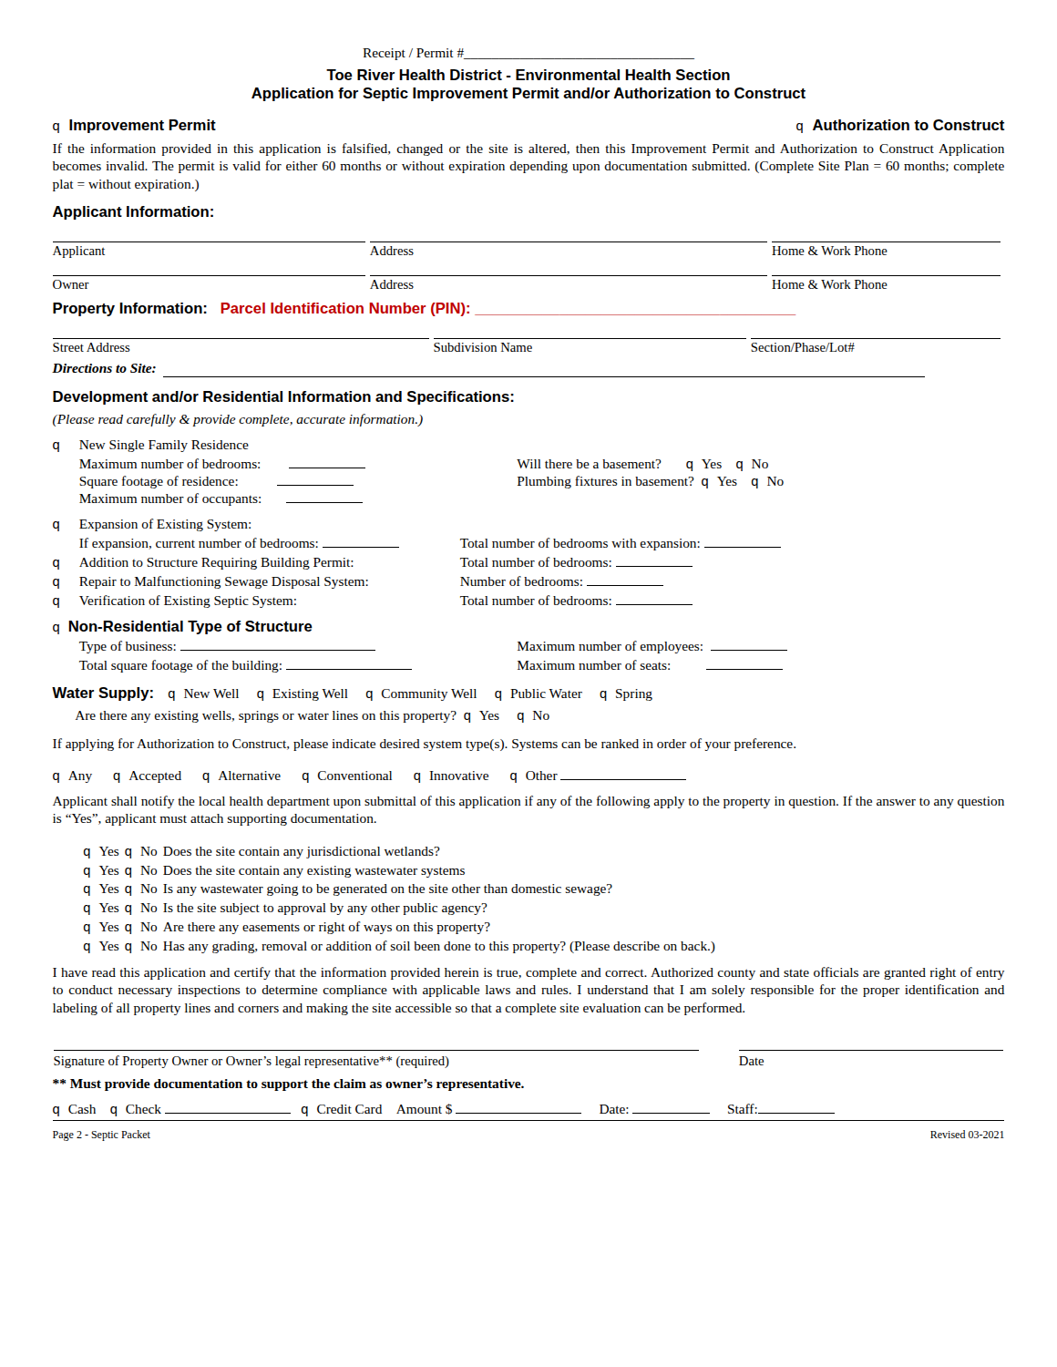Receipt / Permit #_________________________________
Toe River Health District - Environmental Health Section
Application for Septic Improvement Permit and/or Authorization to Construct
q Improvement Permit q Authorization to Construct
If the information provided in this application is falsified, changed or the site is altered, then this Improvement Permit and Authorization to Construct Application becomes invalid. The permit is valid for either 60 months or without expiration depending upon documentation submitted. (Complete Site Plan = 60 months; complete plat = without expiration.)
Applicant Information:
| Applicant | Address | Home & Work Phone |
| Owner | Address | Home & Work Phone |
Property Information: Parcel Identification Number (PIN): ______________________________________
| Street Address | Subdivision Name | Section/Phase/Lot# |
Directions to Site:
Development and/or Residential Information and Specifications:
(Please read carefully & provide complete, accurate information.)
| q | New Single Family Residence |
| | Maximum number of bedrooms: Square footage of residence: Maximum number of occupants: | Will there be a basement? q Yes q No Plumbing fixtures in basement? q Yes q No |
| q | Expansion of Existing System: |
| | If expansion, current number of bedrooms: | Total number of bedrooms with expansion: |
| q | Addition to Structure Requiring Building Permit: | Total number of bedrooms: |
| q | Repair to Malfunctioning Sewage Disposal System: | Number of bedrooms: |
| q | Verification of Existing Septic System: | Total number of bedrooms: |
q Non-Residential Type of Structure
| | Type of business: | Maximum number of employees: |
| | Total square footage of the building: | Maximum number of seats: |
Water Supply: q New Well q Existing Well q Community Well q Public Water q Spring
Are there any existing wells, springs or water lines on this property? q Yes q No
If applying for Authorization to Construct, please indicate desired system type(s). Systems can be ranked in order of your preference.
q Any q Accepted q Alternative q Conventional q Innovative q Other
Applicant shall notify the local health department upon submittal of this application if any of the following apply to the property in question. If the answer to any question is “Yes”, applicant must attach supporting documentation.
| q Yes | q No | Does the site contain any jurisdictional wetlands? |
| q Yes | q No | Does the site contain any existing wastewater systems |
| q Yes | q No | Is any wastewater going to be generated on the site other than domestic sewage? |
| q Yes | q No | Is the site subject to approval by any other public agency? |
| q Yes | q No | Are there any easements or right of ways on this property? |
| q Yes | q No | Has any grading, removal or addition of soil been done to this property? (Please describe on back.) |
I have read this application and certify that the information provided herein is true, complete and correct. Authorized county and state officials are granted right of entry to conduct necessary inspections to determine compliance with applicable laws and rules. I understand that I am solely responsible for the proper identification and labeling of all property lines and corners and making the site accessible so that a complete site evaluation can be performed.
| Signature of Property Owner or Owner’s legal representative** (required) | | Date |
** Must provide documentation to support the claim as owner’s representative.
q Cash q Check q Credit Card Amount $ Date: Staff:
Page 2 - Septic Packet Revised 03-2021